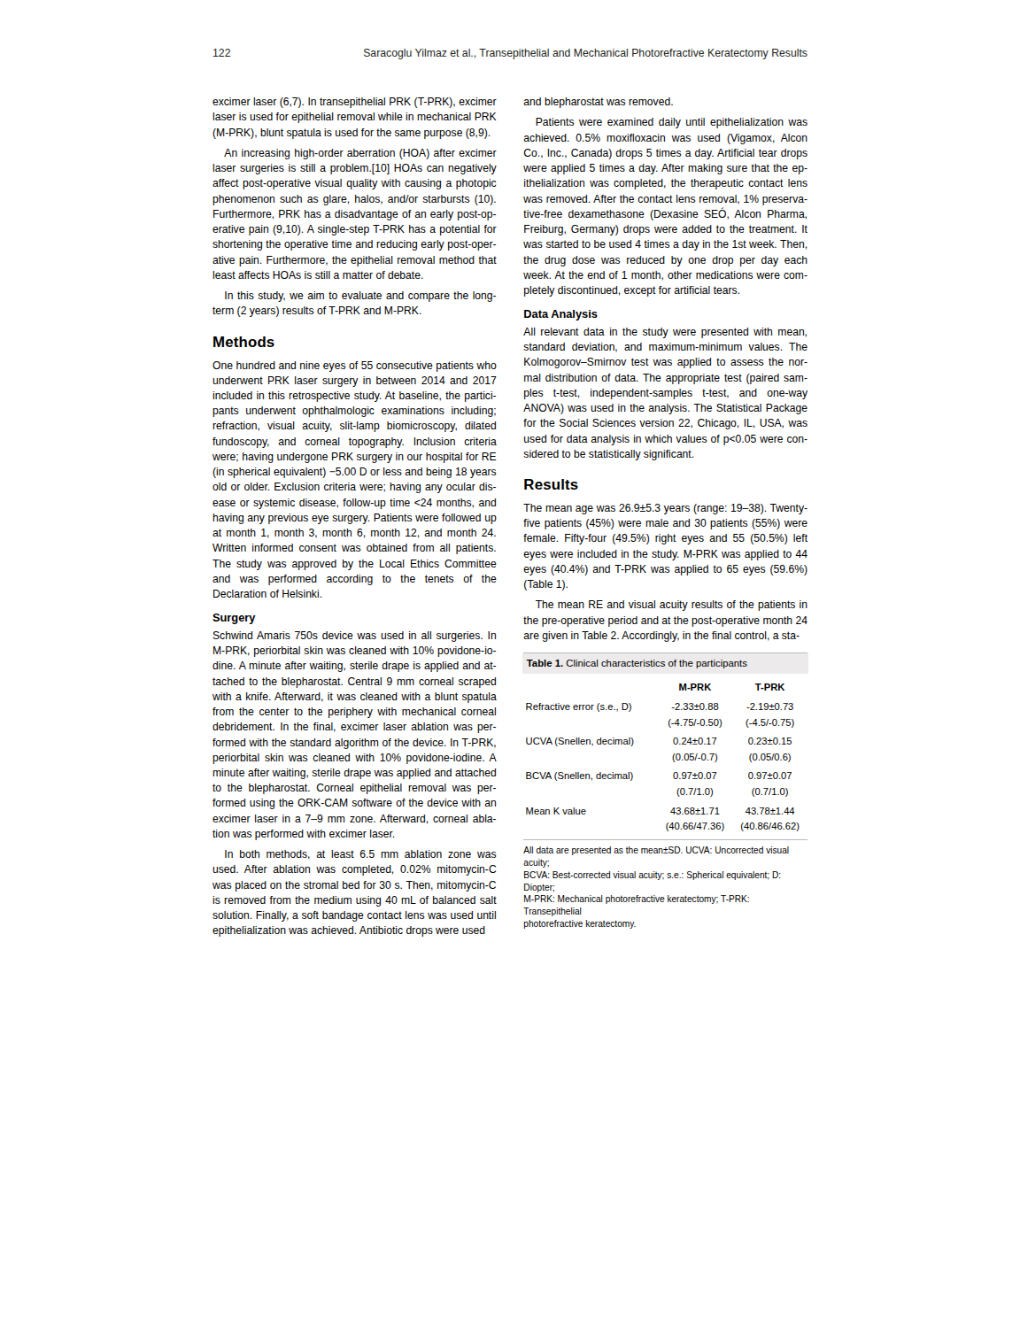122 Saracoglu Yilmaz et al., Transepithelial and Mechanical Photorefractive Keratectomy Results
excimer laser (6,7). In transepithelial PRK (T-PRK), excimer laser is used for epithelial removal while in mechanical PRK (M-PRK), blunt spatula is used for the same purpose (8,9).
An increasing high-order aberration (HOA) after excimer laser surgeries is still a problem.[10] HOAs can negatively affect post-operative visual quality with causing a photopic phenomenon such as glare, halos, and/or starbursts (10). Furthermore, PRK has a disadvantage of an early post-operative pain (9,10). A single-step T-PRK has a potential for shortening the operative time and reducing early post-operative pain. Furthermore, the epithelial removal method that least affects HOAs is still a matter of debate.
In this study, we aim to evaluate and compare the long-term (2 years) results of T-PRK and M-PRK.
Methods
One hundred and nine eyes of 55 consecutive patients who underwent PRK laser surgery in between 2014 and 2017 included in this retrospective study. At baseline, the participants underwent ophthalmologic examinations including; refraction, visual acuity, slit-lamp biomicroscopy, dilated fundoscopy, and corneal topography. Inclusion criteria were; having undergone PRK surgery in our hospital for RE (in spherical equivalent) −5.00 D or less and being 18 years old or older. Exclusion criteria were; having any ocular disease or systemic disease, follow-up time <24 months, and having any previous eye surgery. Patients were followed up at month 1, month 3, month 6, month 12, and month 24. Written informed consent was obtained from all patients. The study was approved by the Local Ethics Committee and was performed according to the tenets of the Declaration of Helsinki.
Surgery
Schwind Amaris 750s device was used in all surgeries. In M-PRK, periorbital skin was cleaned with 10% povidone-iodine. A minute after waiting, sterile drape is applied and attached to the blepharostat. Central 9 mm corneal scraped with a knife. Afterward, it was cleaned with a blunt spatula from the center to the periphery with mechanical corneal debridement. In the final, excimer laser ablation was performed with the standard algorithm of the device. In T-PRK, periorbital skin was cleaned with 10% povidone-iodine. A minute after waiting, sterile drape was applied and attached to the blepharostat. Corneal epithelial removal was performed using the ORK-CAM software of the device with an excimer laser in a 7–9 mm zone. Afterward, corneal ablation was performed with excimer laser.
In both methods, at least 6.5 mm ablation zone was used. After ablation was completed, 0.02% mitomycin-C was placed on the stromal bed for 30 s. Then, mitomycin-C is removed from the medium using 40 mL of balanced salt solution. Finally, a soft bandage contact lens was used until epithelialization was achieved. Antibiotic drops were used
and blepharostat was removed.
Patients were examined daily until epithelialization was achieved. 0.5% moxifloxacin was used (Vigamox, Alcon Co., Inc., Canada) drops 5 times a day. Artificial tear drops were applied 5 times a day. After making sure that the epithelialization was completed, the therapeutic contact lens was removed. After the contact lens removal, 1% preservative-free dexamethasone (Dexasine SEÓ, Alcon Pharma, Freiburg, Germany) drops were added to the treatment. It was started to be used 4 times a day in the 1st week. Then, the drug dose was reduced by one drop per day each week. At the end of 1 month, other medications were completely discontinued, except for artificial tears.
Data Analysis
All relevant data in the study were presented with mean, standard deviation, and maximum-minimum values. The Kolmogorov–Smirnov test was applied to assess the normal distribution of data. The appropriate test (paired samples t-test, independent-samples t-test, and one-way ANOVA) was used in the analysis. The Statistical Package for the Social Sciences version 22, Chicago, IL, USA, was used for data analysis in which values of p<0.05 were considered to be statistically significant.
Results
The mean age was 26.9±5.3 years (range: 19–38). Twenty-five patients (45%) were male and 30 patients (55%) were female. Fifty-four (49.5%) right eyes and 55 (50.5%) left eyes were included in the study. M-PRK was applied to 44 eyes (40.4%) and T-PRK was applied to 65 eyes (59.6%) (Table 1).
The mean RE and visual acuity results of the patients in the pre-operative period and at the post-operative month 24 are given in Table 2. Accordingly, in the final control, a sta-
Table 1. Clinical characteristics of the participants
| | M-PRK | T-PRK |
| --- | --- | --- |
| Refractive error (s.e., D) | -2.33±0.88 | -2.19±0.73 |
| | (-4.75/-0.50) | (-4.5/-0.75) |
| UCVA (Snellen, decimal) | 0.24±0.17 | 0.23±0.15 |
| | (0.05/-0.7) | (0.05/0.6) |
| BCVA (Snellen, decimal) | 0.97±0.07 | 0.97±0.07 |
| | (0.7/1.0) | (0.7/1.0) |
| Mean K value | 43.68±1.71 | 43.78±1.44 |
| | (40.66/47.36) | (40.86/46.62) |
All data are presented as the mean±SD. UCVA: Uncorrected visual acuity;
BCVA: Best-corrected visual acuity; s.e.: Spherical equivalent; D: Diopter;
M-PRK: Mechanical photorefractive keratectomy; T-PRK: Transepithelial
photorefractive keratectomy.